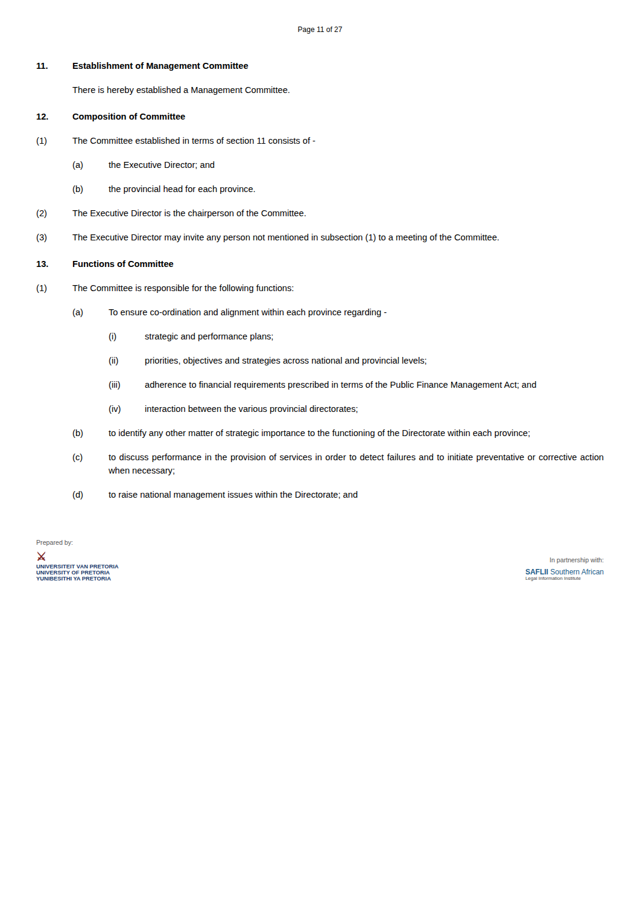Page 11 of 27
11. Establishment of Management Committee
There is hereby established a Management Committee.
12. Composition of Committee
(1) The Committee established in terms of section 11 consists of -
(a) the Executive Director; and
(b) the provincial head for each province.
(2) The Executive Director is the chairperson of the Committee.
(3) The Executive Director may invite any person not mentioned in subsection (1) to a meeting of the Committee.
13. Functions of Committee
(1) The Committee is responsible for the following functions:
(a) To ensure co-ordination and alignment within each province regarding -
(i) strategic and performance plans;
(ii) priorities, objectives and strategies across national and provincial levels;
(iii) adherence to financial requirements prescribed in terms of the Public Finance Management Act; and
(iv) interaction between the various provincial directorates;
(b) to identify any other matter of strategic importance to the functioning of the Directorate within each province;
(c) to discuss performance in the provision of services in order to detect failures and to initiate preventative or corrective action when necessary;
(d) to raise national management issues within the Directorate; and
Prepared by:
⚔
UNIVERSITEIT VAN PRETORIA
UNIVERSITY OF PRETORIA
YUNIBESITHI YA PRETORIA
In partnership with:
SAFLII Southern African
Legal Information Institute